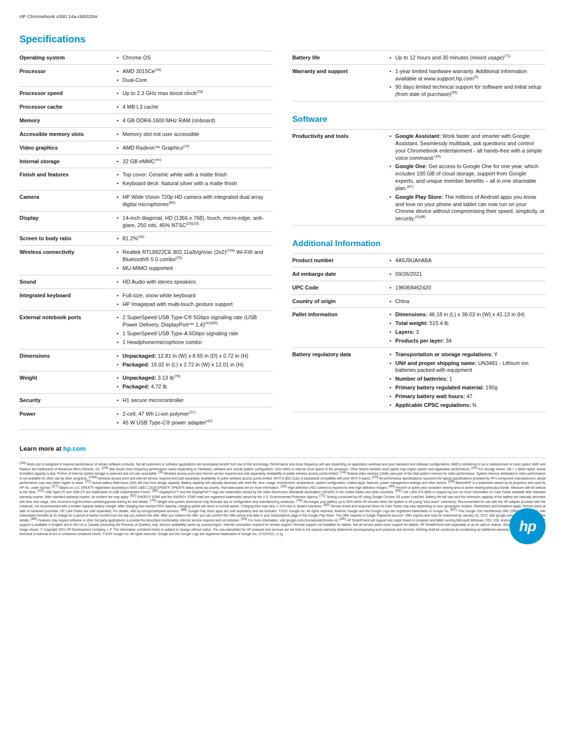HP Chromebook x360 14a-cb0020nr
Specifications
| Operating system | Chrome OS |
| Processor | AMD 3015Ce (2a) Dual-Core |
| Processor speed | Up to 2.3 GHz max boost clock (2d) |
| Processor cache | 4 MB L3 cache |
| Memory | 4 GB DDR4-1600 MHz RAM (onboard) |
| Accessible memory slots | Memory slot not user accessible |
| Video graphics | AMD Radeon™ Graphics (14) |
| Internal storage | 32 GB eMMC (4c) |
| Finish and features | Top cover: Ceramic white with a matte finish Keyboard deck: Natural silver with a matte finish |
| Camera | HP Wide Vision 720p HD camera with integrated dual array digital microphones (89) |
| Display | 14-inch diagonal, HD (1366 x 768), touch, micro-edge, anti-glare, 250 nits, 45% NTSC (20)(33) |
| Screen to body ratio | 81.2% (40) |
| Wireless connectivity | Realtek RTL8822CE 802.11a/b/g/n/ac (2x2) (19a) Wi-Fi® and Bluetooth® 5.0 combo (26) MU-MIMO supported |
| Sound | HD Audio with stereo speakers |
| Integrated keyboard | Full-size, snow white keyboard HP Imagepad with multi-touch gesture support |
| External notebook ports | 2 SuperSpeed USB Type-C® 5Gbps signaling rate (USB Power Delivery, DisplayPort™ 1.4) (42)(50) 1 SuperSpeed USB Type-A 5Gbps signaling rate 1 Headphone/microphone combo |
| Dimensions | Unpackaged: 12.81 in (W) x 8.65 in (D) x 0.72 in (H) Packaged: 19.02 in (L) x 2.72 in (W) x 12.01 in (H) |
| Weight | Unpackaged: 3.13 lb (76) Packaged: 4.72 lb |
| Security | H1 secure microcontroller |
| Power | 2-cell, 47 Wh Li-ion polymer (21) 45 W USB Type-C® power adapter (42) |
| Battery life | Up to 12 hours and 30 minutes (mixed usage) (71) |
| Warranty and support | 1-year limited hardware warranty. Additional information available at www.support.hp.com (9) 90 days limited technical support for software and initial setup (from date of purchase) (53) |
Software
| Productivity and tools | Google Assistant: Work faster and smarter with Google Assistant. Seamlessly multitask, ask questions and control your Chromebook entertainment - all hands-free with a simple voice command. (93) Google One : Get access to Google One for one year, which includes 100 GB of cloud storage, support from Google experts, and unique member benefits – all in one shareable plan. (87) Google Play Store: The millions of Android apps you know and love on your phone and tablet can now run on your Chrome device without compromising their speed, simplicity, or security. (9)(86) |
Additional Information
| Product number | 4A5J9UA#ABA |
| Ad embargo date | 09/26/2021 |
| UPC Code | 196068462420 |
| Country of origin | China |
| Pallet information | Dimensions: 46.18 in (L) x 38.03 in (W) x 41.13 in (H) Total weight: 515.4 lb Layers: 3 Products per layer: 34 |
| Battery regulatory data | Transportation or storage regulations: Y UN# and proper shipping name: UN3481 - Lithium ion batteries packed with equipment Number of batteries: 1 Primary battery regulated material: 190g Primary battery watt hours: 47 Applicable CPSC regulations: N |
Learn more at hp.com
(2a) Multi-core is designed to improve performance of certain software products. Not all customers or software applications will necessarily benefit from use of this technology. Performance and clock frequency will vary depending on application workload and your hardware and software configurations. AMD's numbering is not a measurement of clock speed. AMD and Radeon are trademarks of Advanced Micro Devices, Inc. (2d) Max Boost clock frequency performance varies depending on hardware, software and overall system configuration. GHz refers to internal clock speed of the processor. Other factors besides clock speed may impact system and application performance. (4c) For storage drives, GB = 1 billion bytes. Actual formatted capacity is less. Portion of internal system storage is reserved and not user accessible. (9) Wireless access point and internet service required and sold separately. Availability of public wireless access points limited. (14) Shared video memory (UMA) uses part of the total system memory for video performance. System memory dedicated to video performance is not available for other use by other programs. (19a) Wireless access point and internet service required and sold separately. Availability of public wireless access points limited. Wi-Fi 5 (802.11ac) is backwards compatible with prior Wi-Fi 5 specs. (20) All performance specifications represent the typical specifications provided by HP's component manufacturers; actual performance may vary either higher or lower. (21) Actual battery Watt-hours (Wh) will vary from design capacity. Battery capacity will naturally decrease with shelf life, time, usage, environment, temperature, system configuration, loaded apps, features, power management settings and other factors. (26) Bluetooth® is a trademark owned by its proprietor and used by HP Inc. under license. (27) Based on U.S. EPEAT® registration according to IEEE 1680.1-2018 EPEAT®. EPEAT® status varies by country. Visit www.epeat.net for more information. (33) High-definition (HD) content is required to view high definition images. (40) Percent of active plus nonactive viewing area to active viewing area plus border. Measure with lid vertical to the desk. (42) USB Type-C® and USB-C® are trademarks of USB Implementers Forum. (50) DisplayPort™ and the DisplayPort™ logo are trademarks owned by the Video Electronics Standards Association (VESA®) in the United States and other countries. (53) Call 1.800.474.6836 or support.hp.com for more information on Care Packs available after standard warranty expires. After standard warranty expires, an incident fee may apply. (62) ENERGY STAR and the ENERGY STAR mark are registered trademarks owned by the U.S. Environmental Protection Agency. (71) Testing conducted by HP using Google Chrome OS power LoadTest. Battery life will vary and the maximum capacity of the battery will naturally decrease with time and usage. See chromium.org/chromium-os/testing/power-testing for test details. (76) Weight and system dimensions may fluctuate due to configuration and manufacturing variances. (78) Recharges your battery up to 50% within 45 minutes when the system is off (using "shut down" command). Recommended for use with the HP adapter provided with the notebook, not recommended with a smaller capacity battery charger. After charging has reached 50% capacity, charging speed will return to normal speed. Charging time may vary +/-10% due to System tolerance. (83) Service levels and response times for Care Packs may vary depending on your geographic location. Restrictions and limitations apply. Service starts at date of hardware purchase. HP Care Packs are sold separately. For details, visit hp.com/go/carepack-services. (86) Google Play Store apps are sold separately and not included. ©2021 Google Inc. All rights reserved. Android, Google and the Google Logo are registered trademarks of Google Inc. (87) This Google One membership offer (Offer) provides you with subscription benefits at no charge for a period of twelve months from the day you redeem the offer. After you redeem the offer, you can confirm the Offer period end date in your Subscriptions page in the Google Play Store. The Offer requires a Google Payments account. Offer expires and must be redeemed by January 31, 2022. See google.com/chromebook/offers/ for details. (89) Features may require software or other 3rd party applications to provide the described functionality. Internet service required and not included. (93) For more information, visit google.com/chromebook/chrome-os/ (95) HP SmartFriend will support any major brand of computer and tablet running Microsoft Windows, OSX, iOS, Android, and Chrome OS. 24x7 support is available in English and in the US & Canada (excluding the Province of Quebec) only. Service availability varies by country/region. Internet connection required for remote support. Remote support not available for tablets. Not all service plans cover support for tablets. HP SmartFriend sold separately or as an add-on feature. Actual product may vary from image shown. © Copyright 2021 HP Development Company, L.P. The information contained herein is subject to change without notice. The only warranties for HP products and services are set forth in the express warranty statements accompanying such products and services. Nothing shall be construed as constituting an additional warranty. HP shall not be liable for technical or editorial errors or omissions contained herein. ©2020 Google Inc. All rights reserved. Google and the Google Logo are registered trademarks of Google Inc. 07/22/2021_r1 tg
hp